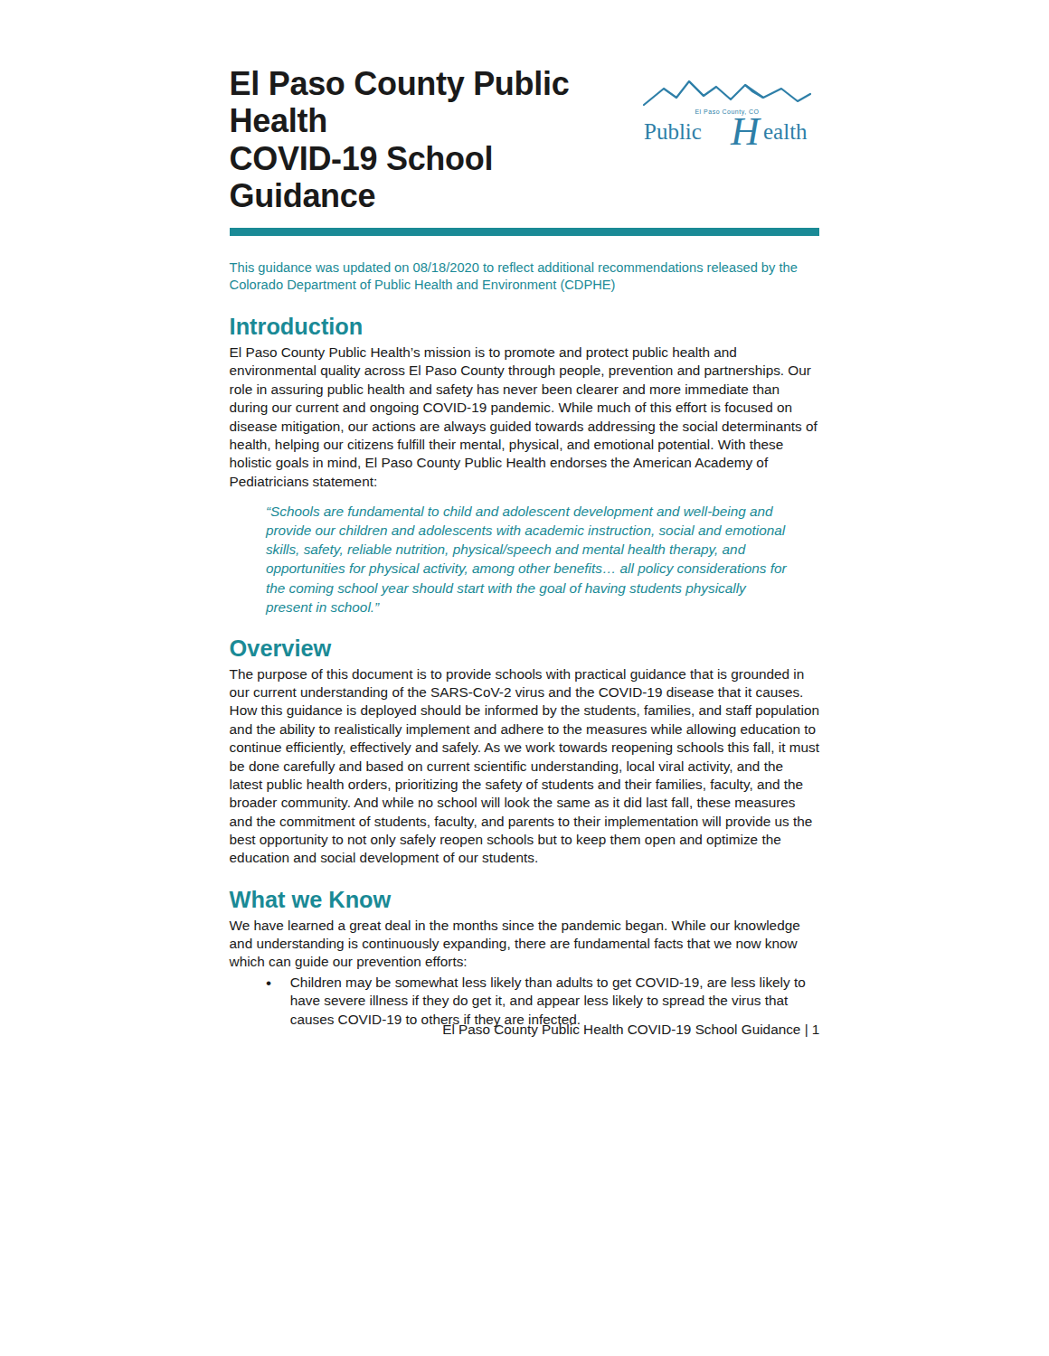El Paso County Public Health
COVID-19 School Guidance
El Paso County, CO Public H ealth
This guidance was updated on 08/18/2020 to reflect additional recommendations released by the Colorado Department of Public Health and Environment (CDPHE)
Introduction
El Paso County Public Health’s mission is to promote and protect public health and environmental quality across El Paso County through people, prevention and partnerships. Our role in assuring public health and safety has never been clearer and more immediate than during our current and ongoing COVID-19 pandemic. While much of this effort is focused on disease mitigation, our actions are always guided towards addressing the social determinants of health, helping our citizens fulfill their mental, physical, and emotional potential. With these holistic goals in mind, El Paso County Public Health endorses the American Academy of Pediatricians statement:
“Schools are fundamental to child and adolescent development and well-being and provide our children and adolescents with academic instruction, social and emotional skills, safety, reliable nutrition, physical/speech and mental health therapy, and opportunities for physical activity, among other benefits… all policy considerations for the coming school year should start with the goal of having students physically present in school.”
Overview
The purpose of this document is to provide schools with practical guidance that is grounded in our current understanding of the SARS-CoV-2 virus and the COVID-19 disease that it causes. How this guidance is deployed should be informed by the students, families, and staff population and the ability to realistically implement and adhere to the measures while allowing education to continue efficiently, effectively and safely. As we work towards reopening schools this fall, it must be done carefully and based on current scientific understanding, local viral activity, and the latest public health orders, prioritizing the safety of students and their families, faculty, and the broader community. And while no school will look the same as it did last fall, these measures and the commitment of students, faculty, and parents to their implementation will provide us the best opportunity to not only safely reopen schools but to keep them open and optimize the education and social development of our students.
What we Know
We have learned a great deal in the months since the pandemic began. While our knowledge and understanding is continuously expanding, there are fundamental facts that we now know which can guide our prevention efforts:
Children may be somewhat less likely than adults to get COVID-19, are less likely to have severe illness if they do get it, and appear less likely to spread the virus that causes COVID-19 to others if they are infected.
El Paso County Public Health COVID-19 School Guidance | 1